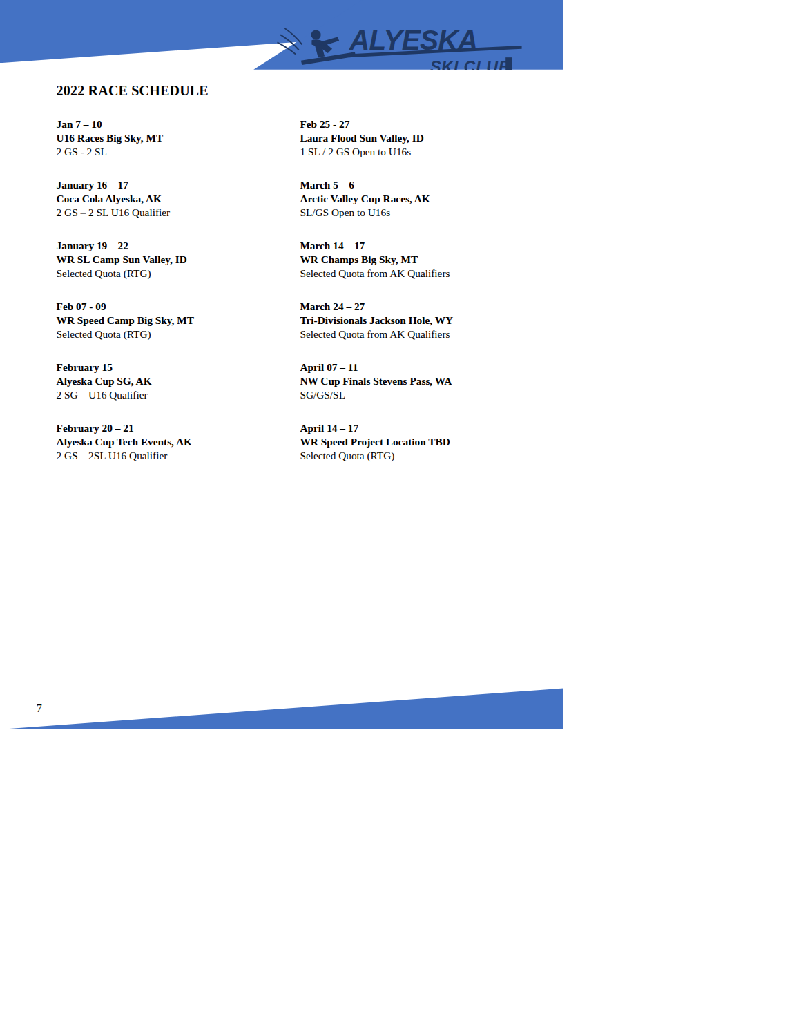ALYESKA SKI CLUB
2022 RACE SCHEDULE
Jan 7 – 10 U16 Races Big Sky, MT 2 GS - 2 SL
January 16 – 17 Coca Cola Alyeska, AK 2 GS – 2 SL U16 Qualifier
January 19 – 22 WR SL Camp Sun Valley, ID Selected Quota (RTG)
Feb 07 - 09 WR Speed Camp Big Sky, MT Selected Quota (RTG)
February 15 Alyeska Cup SG, AK 2 SG – U16 Qualifier
February 20 – 21 Alyeska Cup Tech Events, AK 2 GS – 2SL U16 Qualifier
Feb 25 - 27 Laura Flood Sun Valley, ID 1 SL / 2 GS Open to U16s
March 5 – 6 Arctic Valley Cup Races, AK SL/GS Open to U16s
March 14 – 17 WR Champs Big Sky, MT Selected Quota from AK Qualifiers
March 24 – 27 Tri-Divisionals Jackson Hole, WY Selected Quota from AK Qualifiers
April 07 – 11 NW Cup Finals Stevens Pass, WA SG/GS/SL
April 14 – 17 WR Speed Project Location TBD Selected Quota (RTG)
7